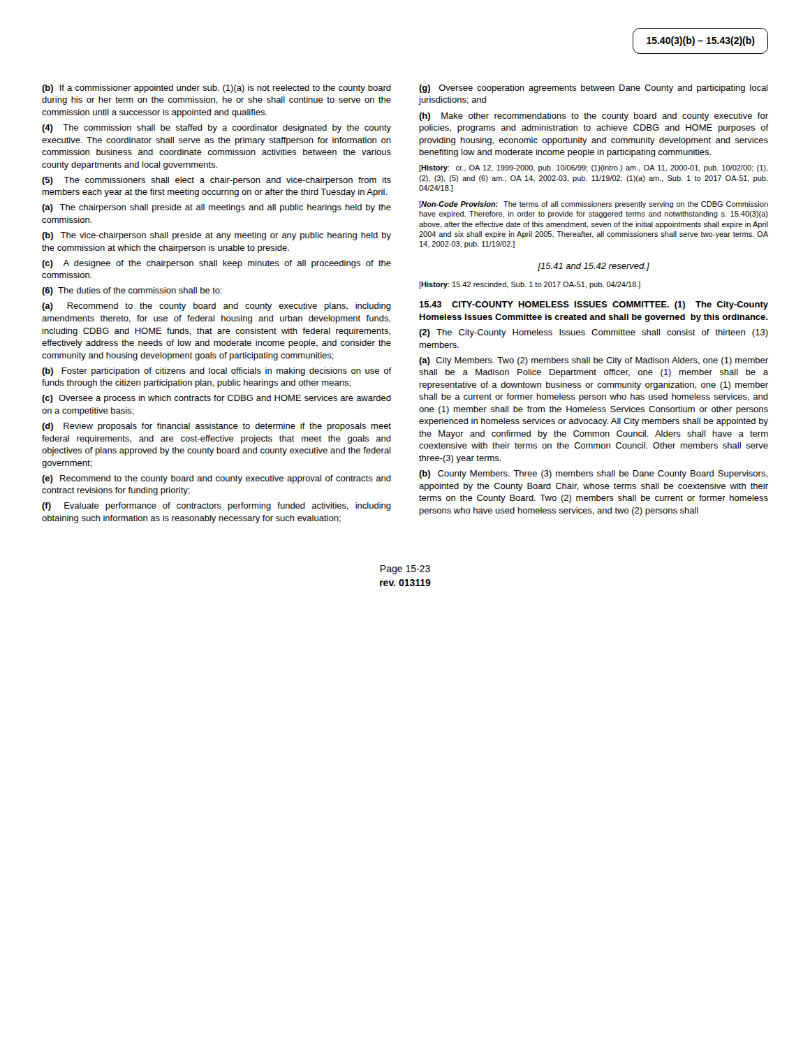15.40(3)(b) – 15.43(2)(b)
(b) If a commissioner appointed under sub. (1)(a) is not reelected to the county board during his or her term on the commission, he or she shall continue to serve on the commission until a successor is appointed and qualifies.
(4) The commission shall be staffed by a coordinator designated by the county executive. The coordinator shall serve as the primary staffperson for information on commission business and coordinate commission activities between the various county departments and local governments.
(5) The commissioners shall elect a chair-person and vice-chairperson from its members each year at the first meeting occurring on or after the third Tuesday in April.
(a) The chairperson shall preside at all meetings and all public hearings held by the commission.
(b) The vice-chairperson shall preside at any meeting or any public hearing held by the commission at which the chairperson is unable to preside.
(c) A designee of the chairperson shall keep minutes of all proceedings of the commission.
(6) The duties of the commission shall be to:
(a) Recommend to the county board and county executive plans, including amendments thereto, for use of federal housing and urban development funds, including CDBG and HOME funds, that are consistent with federal requirements, effectively address the needs of low and moderate income people, and consider the community and housing development goals of participating communities;
(b) Foster participation of citizens and local officials in making decisions on use of funds through the citizen participation plan, public hearings and other means;
(c) Oversee a process in which contracts for CDBG and HOME services are awarded on a competitive basis;
(d) Review proposals for financial assistance to determine if the proposals meet federal requirements, and are cost-effective projects that meet the goals and objectives of plans approved by the county board and county executive and the federal government;
(e) Recommend to the county board and county executive approval of contracts and contract revisions for funding priority;
(f) Evaluate performance of contractors performing funded activities, including obtaining such information as is reasonably necessary for such evaluation;
(g) Oversee cooperation agreements between Dane County and participating local jurisdictions; and
(h) Make other recommendations to the county board and county executive for policies, programs and administration to achieve CDBG and HOME purposes of providing housing, economic opportunity and community development and services benefiting low and moderate income people in participating communities.
[History: cr., OA 12, 1999-2000, pub. 10/06/99; (1)(intro.) am., OA 11, 2000-01, pub. 10/02/00; (1), (2), (3), (5) and (6) am., OA 14, 2002-03, pub. 11/19/02; (1)(a) am., Sub. 1 to 2017 OA-51, pub. 04/24/18.]
[Non-Code Provision: The terms of all commissioners presently serving on the CDBG Commission have expired. Therefore, in order to provide for staggered terms and notwithstanding s. 15.40(3)(a) above, after the effective date of this amendment, seven of the initial appointments shall expire in April 2004 and six shall expire in April 2005. Thereafter, all commissioners shall serve two-year terms. OA 14, 2002-03, pub. 11/19/02.]
[15.41 and 15.42 reserved.]
[History: 15.42 rescinded, Sub. 1 to 2017 OA-51, pub. 04/24/18.]
15.43 CITY-COUNTY HOMELESS ISSUES COMMITTEE. (1) The City-County Homeless Issues Committee is created and shall be governed by this ordinance.
(2) The City-County Homeless Issues Committee shall consist of thirteen (13) members.
(a) City Members. Two (2) members shall be City of Madison Alders, one (1) member shall be a Madison Police Department officer, one (1) member shall be a representative of a downtown business or community organization, one (1) member shall be a current or former homeless person who has used homeless services, and one (1) member shall be from the Homeless Services Consortium or other persons experienced in homeless services or advocacy. All City members shall be appointed by the Mayor and confirmed by the Common Council. Alders shall have a term coextensive with their terms on the Common Council. Other members shall serve three-(3) year terms.
(b) County Members. Three (3) members shall be Dane County Board Supervisors, appointed by the County Board Chair, whose terms shall be coextensive with their terms on the County Board. Two (2) members shall be current or former homeless persons who have used homeless services, and two (2) persons shall
Page 15-23
rev. 013119